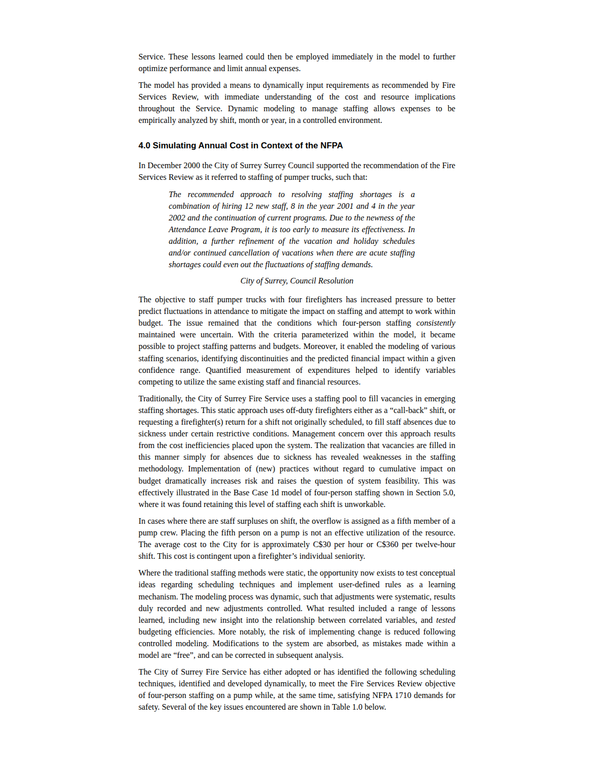Service. These lessons learned could then be employed immediately in the model to further optimize performance and limit annual expenses.
The model has provided a means to dynamically input requirements as recommended by Fire Services Review, with immediate understanding of the cost and resource implications throughout the Service. Dynamic modeling to manage staffing allows expenses to be empirically analyzed by shift, month or year, in a controlled environment.
4.0 Simulating Annual Cost in Context of the NFPA
In December 2000 the City of Surrey Surrey Council supported the recommendation of the Fire Services Review as it referred to staffing of pumper trucks, such that:
The recommended approach to resolving staffing shortages is a combination of hiring 12 new staff, 8 in the year 2001 and 4 in the year 2002 and the continuation of current programs. Due to the newness of the Attendance Leave Program, it is too early to measure its effectiveness. In addition, a further refinement of the vacation and holiday schedules and/or continued cancellation of vacations when there are acute staffing shortages could even out the fluctuations of staffing demands.
City of Surrey, Council Resolution
The objective to staff pumper trucks with four firefighters has increased pressure to better predict fluctuations in attendance to mitigate the impact on staffing and attempt to work within budget. The issue remained that the conditions which four-person staffing consistently maintained were uncertain. With the criteria parameterized within the model, it became possible to project staffing patterns and budgets. Moreover, it enabled the modeling of various staffing scenarios, identifying discontinuities and the predicted financial impact within a given confidence range. Quantified measurement of expenditures helped to identify variables competing to utilize the same existing staff and financial resources.
Traditionally, the City of Surrey Fire Service uses a staffing pool to fill vacancies in emerging staffing shortages. This static approach uses off-duty firefighters either as a “call-back” shift, or requesting a firefighter(s) return for a shift not originally scheduled, to fill staff absences due to sickness under certain restrictive conditions. Management concern over this approach results from the cost inefficiencies placed upon the system. The realization that vacancies are filled in this manner simply for absences due to sickness has revealed weaknesses in the staffing methodology. Implementation of (new) practices without regard to cumulative impact on budget dramatically increases risk and raises the question of system feasibility. This was effectively illustrated in the Base Case 1d model of four-person staffing shown in Section 5.0, where it was found retaining this level of staffing each shift is unworkable.
In cases where there are staff surpluses on shift, the overflow is assigned as a fifth member of a pump crew. Placing the fifth person on a pump is not an effective utilization of the resource. The average cost to the City for is approximately C$30 per hour or C$360 per twelve-hour shift. This cost is contingent upon a firefighter’s individual seniority.
Where the traditional staffing methods were static, the opportunity now exists to test conceptual ideas regarding scheduling techniques and implement user-defined rules as a learning mechanism. The modeling process was dynamic, such that adjustments were systematic, results duly recorded and new adjustments controlled. What resulted included a range of lessons learned, including new insight into the relationship between correlated variables, and tested budgeting efficiencies. More notably, the risk of implementing change is reduced following controlled modeling. Modifications to the system are absorbed, as mistakes made within a model are “free”, and can be corrected in subsequent analysis.
The City of Surrey Fire Service has either adopted or has identified the following scheduling techniques, identified and developed dynamically, to meet the Fire Services Review objective of four-person staffing on a pump while, at the same time, satisfying NFPA 1710 demands for safety. Several of the key issues encountered are shown in Table 1.0 below.